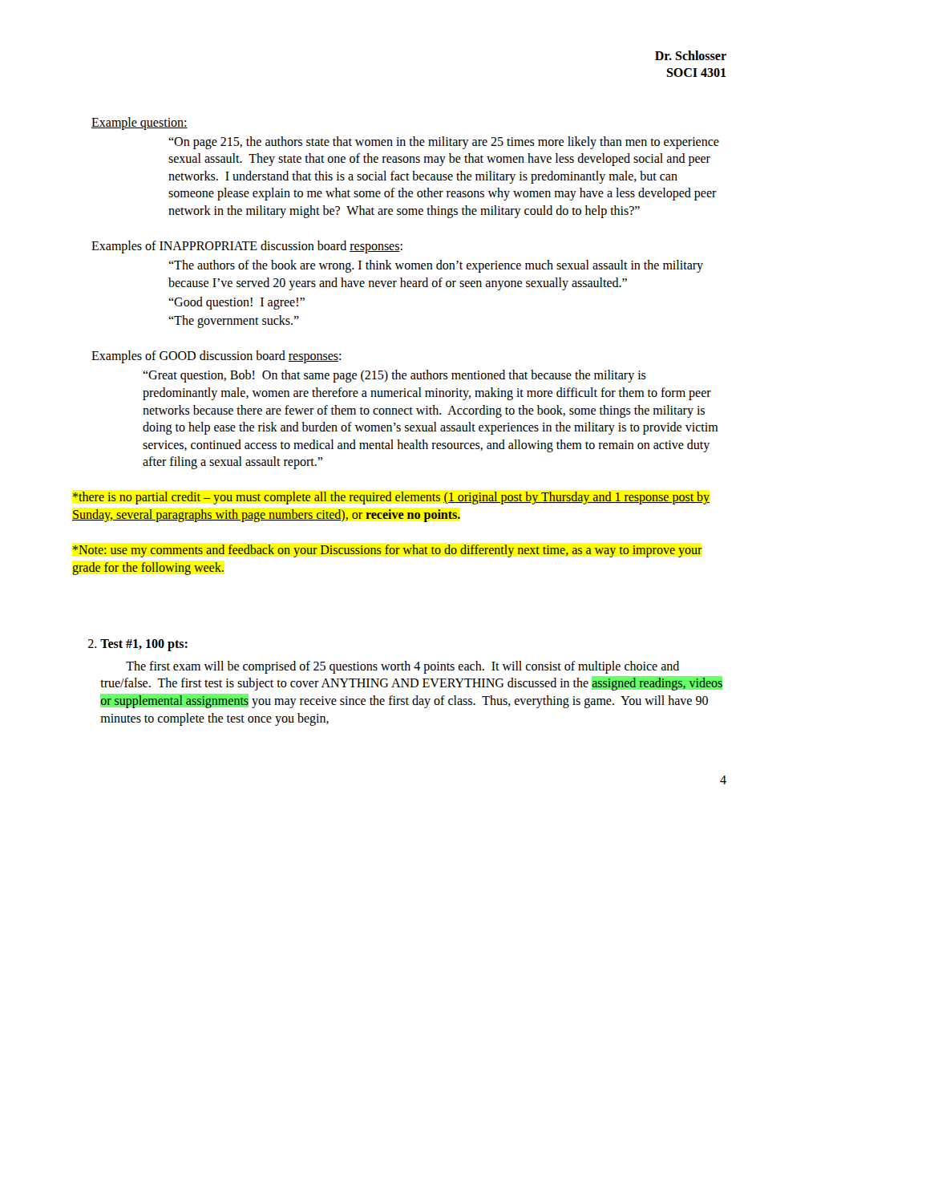Dr. Schlosser
SOCI 4301
Example question:
“On page 215, the authors state that women in the military are 25 times more likely than men to experience sexual assault. They state that one of the reasons may be that women have less developed social and peer networks. I understand that this is a social fact because the military is predominantly male, but can someone please explain to me what some of the other reasons why women may have a less developed peer network in the military might be? What are some things the military could do to help this?”
Examples of INAPPROPRIATE discussion board responses:
“The authors of the book are wrong. I think women don’t experience much sexual assault in the military because I’ve served 20 years and have never heard of or seen anyone sexually assaulted.”
“Good question! I agree!”
“The government sucks.”
Examples of GOOD discussion board responses:
“Great question, Bob! On that same page (215) the authors mentioned that because the military is predominantly male, women are therefore a numerical minority, making it more difficult for them to form peer networks because there are fewer of them to connect with. According to the book, some things the military is doing to help ease the risk and burden of women’s sexual assault experiences in the military is to provide victim services, continued access to medical and mental health resources, and allowing them to remain on active duty after filing a sexual assault report.”
*there is no partial credit – you must complete all the required elements (1 original post by Thursday and 1 response post by Sunday, several paragraphs with page numbers cited), or receive no points.
*Note: use my comments and feedback on your Discussions for what to do differently next time, as a way to improve your grade for the following week.
Test #1, 100 pts:
The first exam will be comprised of 25 questions worth 4 points each. It will consist of multiple choice and true/false. The first test is subject to cover ANYTHING AND EVERYTHING discussed in the assigned readings, videos or supplemental assignments you may receive since the first day of class. Thus, everything is game. You will have 90 minutes to complete the test once you begin,
4